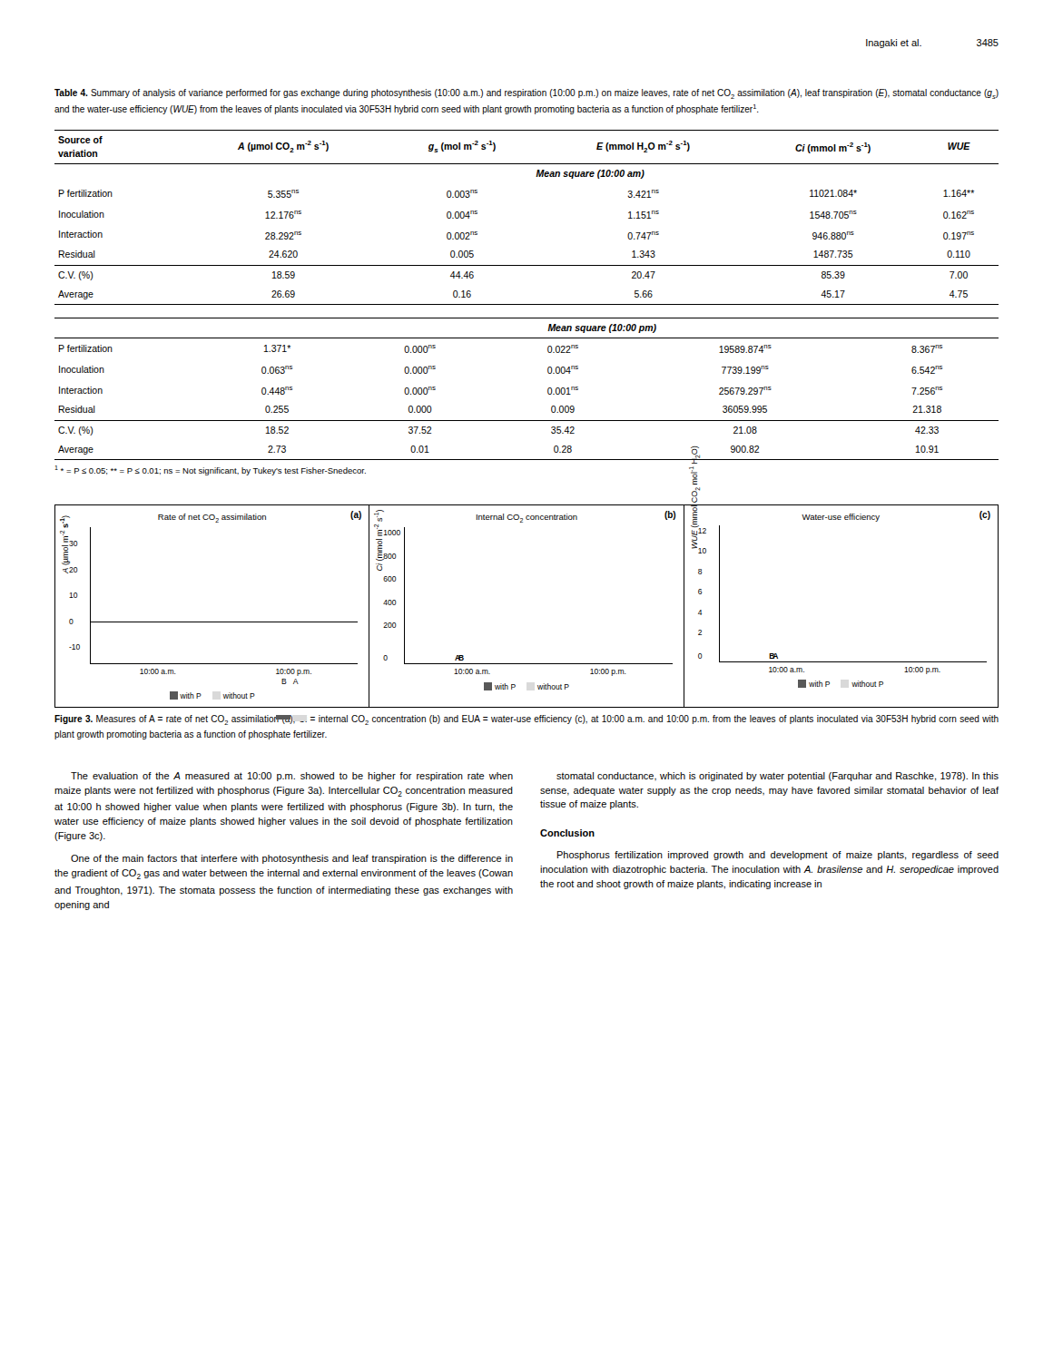Inagaki et al. 3485
Table 4. Summary of analysis of variance performed for gas exchange during photosynthesis (10:00 a.m.) and respiration (10:00 p.m.) on maize leaves, rate of net CO2 assimilation (A), leaf transpiration (E), stomatal conductance (gs) and the water-use efficiency (WUE) from the leaves of plants inoculated via 30F53H hybrid corn seed with plant growth promoting bacteria as a function of phosphate fertilizer1.
| Source of variation | A (µmol CO 2 m -2 s -1 ) | g s (mol m -2 s -1 ) | E (mmol H 2 O m -2 s -1 ) | Ci (mmol m -2 s -1 ) | WUE |
| --- | --- | --- | --- | --- | --- |
| | Mean square (10:00 am) |
| P fertilization | 5.355 ns | 0.003 ns | 3.421 ns | 11021.084* | 1.164** |
| Inoculation | 12.176 ns | 0.004 ns | 1.151 ns | 1548.705 ns | 0.162 ns |
| Interaction | 28.292 ns | 0.002 ns | 0.747 ns | 946.880 ns | 0.197 ns |
| Residual | 24.620 | 0.005 | 1.343 | 1487.735 | 0.110 |
| C.V. (%) | 18.59 | 44.46 | 20.47 | 85.39 | 7.00 |
| Average | 26.69 | 0.16 | 5.66 | 45.17 | 4.75 |
| | Mean square (10:00 pm) |
| P fertilization | 1.371* | 0.000 ns | 0.022 ns | 19589.874 ns | 8.367 ns |
| Inoculation | 0.063 ns | 0.000 ns | 0.004 ns | 7739.199 ns | 6.542 ns |
| Interaction | 0.448 ns | 0.000 ns | 0.001 ns | 25679.297 ns | 7.256 ns |
| Residual | 0.255 | 0.000 | 0.009 | 36059.995 | 21.318 |
| C.V. (%) | 18.52 | 37.52 | 35.42 | 21.08 | 42.33 |
| Average | 2.73 | 0.01 | 0.28 | 900.82 | 10.91 |
1 * = P ≤ 0.05; ** = P ≤ 0.01; ns = Not significant, by Tukey's test Fisher-Snedecor.
(a)
Rate of net CO2 assimilation
A (µmol m-2 s-1)
30
20
10
0
-10
10:00 a.m. 10:00 p.m.
B A
with P without P
(b)
Internal CO2 concentration
Ci (mmol m-2 s-1)
1000
800
600
400
200
0
A
B
10:00 a.m. 10:00 p.m.
with P without P
(c)
Water-use efficiency
WUE (mmol CO2 mol-1 H2O)
12
10
8
6
4
2
0
B
A
10:00 a.m. 10:00 p.m.
with P without P
Figure 3. Measures of A = rate of net CO2 assimilation (a); Ci = internal CO2 concentration (b) and EUA = water-use efficiency (c), at 10:00 a.m. and 10:00 p.m. from the leaves of plants inoculated via 30F53H hybrid corn seed with plant growth promoting bacteria as a function of phosphate fertilizer.
The evaluation of the A measured at 10:00 p.m. showed to be higher for respiration rate when maize plants were not fertilized with phosphorus (Figure 3a). Intercellular CO2 concentration measured at 10:00 h showed higher value when plants were fertilized with phosphorus (Figure 3b). In turn, the water use efficiency of maize plants showed higher values in the soil devoid of phosphate fertilization (Figure 3c).
One of the main factors that interfere with photosynthesis and leaf transpiration is the difference in the gradient of CO2 gas and water between the internal and external environment of the leaves (Cowan and Troughton, 1971). The stomata possess the function of intermediating these gas exchanges with opening and
stomatal conductance, which is originated by water potential (Farquhar and Raschke, 1978). In this sense, adequate water supply as the crop needs, may have favored similar stomatal behavior of leaf tissue of maize plants.
Conclusion
Phosphorus fertilization improved growth and development of maize plants, regardless of seed inoculation with diazotrophic bacteria. The inoculation with A. brasilense and H. seropedicae improved the root and shoot growth of maize plants, indicating increase in